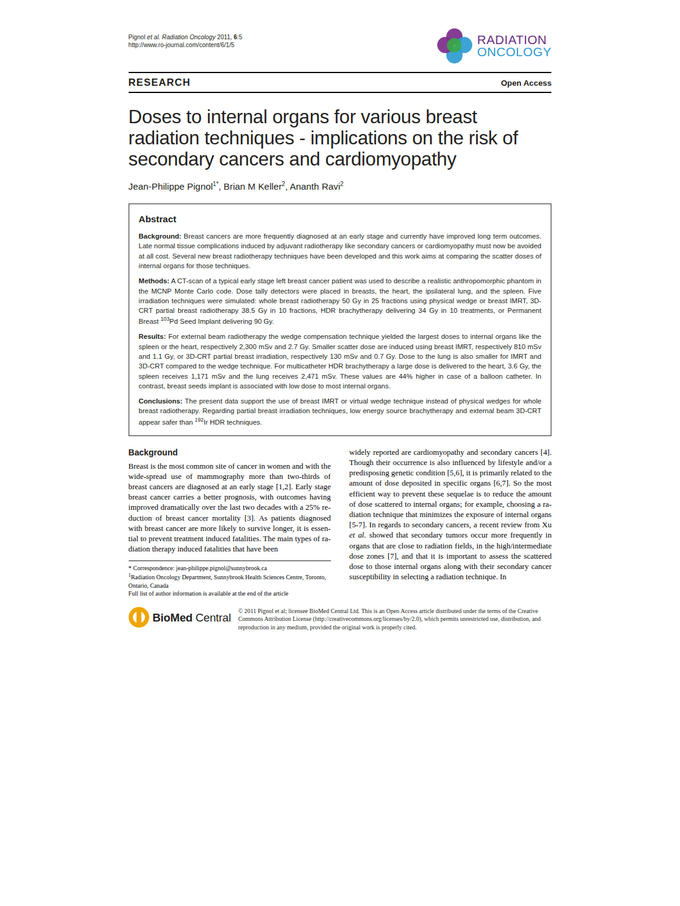Pignol et al. Radiation Oncology 2011, 6:5
http://www.ro-journal.com/content/6/1/5
RADIATION ONCOLOGY
RESEARCH
Open Access
Doses to internal organs for various breast radiation techniques - implications on the risk of secondary cancers and cardiomyopathy
Jean-Philippe Pignol1*, Brian M Keller2, Ananth Ravi2
Abstract
Background: Breast cancers are more frequently diagnosed at an early stage and currently have improved long term outcomes. Late normal tissue complications induced by adjuvant radiotherapy like secondary cancers or cardiomyopathy must now be avoided at all cost. Several new breast radiotherapy techniques have been developed and this work aims at comparing the scatter doses of internal organs for those techniques.
Methods: A CT-scan of a typical early stage left breast cancer patient was used to describe a realistic anthropomorphic phantom in the MCNP Monte Carlo code. Dose tally detectors were placed in breasts, the heart, the ipsilateral lung, and the spleen. Five irradiation techniques were simulated: whole breast radiotherapy 50 Gy in 25 fractions using physical wedge or breast IMRT, 3D-CRT partial breast radiotherapy 38.5 Gy in 10 fractions, HDR brachytherapy delivering 34 Gy in 10 treatments, or Permanent Breast 103Pd Seed Implant delivering 90 Gy.
Results: For external beam radiotherapy the wedge compensation technique yielded the largest doses to internal organs like the spleen or the heart, respectively 2,300 mSv and 2.7 Gy. Smaller scatter dose are induced using breast IMRT, respectively 810 mSv and 1.1 Gy, or 3D-CRT partial breast irradiation, respectively 130 mSv and 0.7 Gy. Dose to the lung is also smaller for IMRT and 3D-CRT compared to the wedge technique. For multicatheter HDR brachytherapy a large dose is delivered to the heart, 3.6 Gy, the spleen receives 1,171 mSv and the lung receives 2,471 mSv. These values are 44% higher in case of a balloon catheter. In contrast, breast seeds implant is associated with low dose to most internal organs.
Conclusions: The present data support the use of breast IMRT or virtual wedge technique instead of physical wedges for whole breast radiotherapy. Regarding partial breast irradiation techniques, low energy source brachytherapy and external beam 3D-CRT appear safer than 192Ir HDR techniques.
Background
Breast is the most common site of cancer in women and with the wide-spread use of mammography more than two-thirds of breast cancers are diagnosed at an early stage [1,2]. Early stage breast cancer carries a better prognosis, with outcomes having improved dramatically over the last two decades with a 25% reduction of breast cancer mortality [3]. As patients diagnosed with breast cancer are more likely to survive longer, it is essential to prevent treatment induced fatalities. The main types of radiation therapy induced fatalities that have been
* Correspondence: jean-philippe.pignol@sunnybrook.ca
1Radiation Oncology Department, Sunnybrook Health Sciences Centre, Toronto, Ontario, Canada
Full list of author information is available at the end of the article
widely reported are cardiomyopathy and secondary cancers [4]. Though their occurrence is also influenced by lifestyle and/or a predisposing genetic condition [5,6], it is primarily related to the amount of dose deposited in specific organs [6,7]. So the most efficient way to prevent these sequelae is to reduce the amount of dose scattered to internal organs; for example, choosing a radiation technique that minimizes the exposure of internal organs [5-7]. In regards to secondary cancers, a recent review from Xu et al. showed that secondary tumors occur more frequently in organs that are close to radiation fields, in the high/intermediate dose zones [7], and that it is important to assess the scattered dose to those internal organs along with their secondary cancer susceptibility in selecting a radiation technique. In
BioMed Central
© 2011 Pignol et al; licensee BioMed Central Ltd. This is an Open Access article distributed under the terms of the Creative Commons Attribution License (http://creativecommons.org/licenses/by/2.0), which permits unrestricted use, distribution, and reproduction in any medium, provided the original work is properly cited.